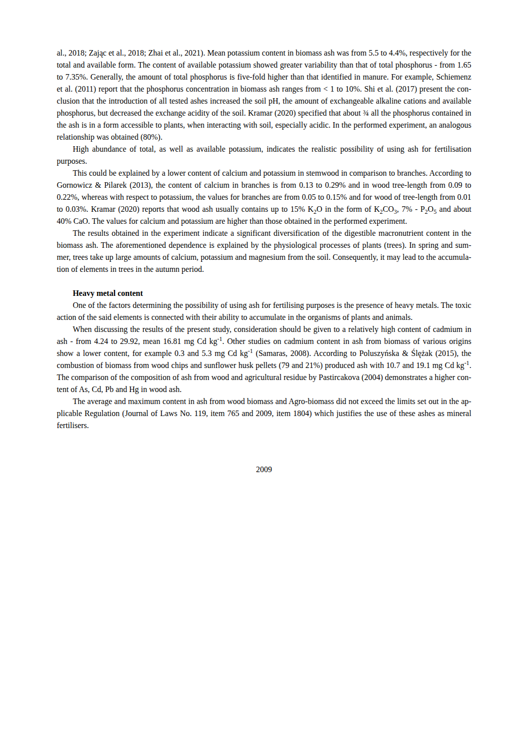al., 2018; Zając et al., 2018; Zhai et al., 2021). Mean potassium content in biomass ash was from 5.5 to 4.4%, respectively for the total and available form. The content of available potassium showed greater variability than that of total phosphorus - from 1.65 to 7.35%. Generally, the amount of total phosphorus is five-fold higher than that identified in manure. For example, Schiemenz et al. (2011) report that the phosphorus concentration in biomass ash ranges from < 1 to 10%. Shi et al. (2017) present the conclusion that the introduction of all tested ashes increased the soil pH, the amount of exchangeable alkaline cations and available phosphorus, but decreased the exchange acidity of the soil. Kramar (2020) specified that about ¾ all the phosphorus contained in the ash is in a form accessible to plants, when interacting with soil, especially acidic. In the performed experiment, an analogous relationship was obtained (80%).
High abundance of total, as well as available potassium, indicates the realistic possibility of using ash for fertilisation purposes.
This could be explained by a lower content of calcium and potassium in stemwood in comparison to branches. According to Gornowicz & Pilarek (2013), the content of calcium in branches is from 0.13 to 0.29% and in wood tree-length from 0.09 to 0.22%, whereas with respect to potassium, the values for branches are from 0.05 to 0.15% and for wood of tree-length from 0.01 to 0.03%. Kramar (2020) reports that wood ash usually contains up to 15% K2O in the form of K2CO3, 7% - P2O5 and about 40% CaO. The values for calcium and potassium are higher than those obtained in the performed experiment.
The results obtained in the experiment indicate a significant diversification of the digestible macronutrient content in the biomass ash. The aforementioned dependence is explained by the physiological processes of plants (trees). In spring and summer, trees take up large amounts of calcium, potassium and magnesium from the soil. Consequently, it may lead to the accumulation of elements in trees in the autumn period.
Heavy metal content
One of the factors determining the possibility of using ash for fertilising purposes is the presence of heavy metals. The toxic action of the said elements is connected with their ability to accumulate in the organisms of plants and animals.
When discussing the results of the present study, consideration should be given to a relatively high content of cadmium in ash - from 4.24 to 29.92, mean 16.81 mg Cd kg-1. Other studies on cadmium content in ash from biomass of various origins show a lower content, for example 0.3 and 5.3 mg Cd kg-1 (Samaras, 2008). According to Poluszyńska & Ślężak (2015), the combustion of biomass from wood chips and sunflower husk pellets (79 and 21%) produced ash with 10.7 and 19.1 mg Cd kg-1. The comparison of the composition of ash from wood and agricultural residue by Pastircakova (2004) demonstrates a higher content of As, Cd, Pb and Hg in wood ash.
The average and maximum content in ash from wood biomass and Agro-biomass did not exceed the limits set out in the applicable Regulation (Journal of Laws No. 119, item 765 and 2009, item 1804) which justifies the use of these ashes as mineral fertilisers.
2009